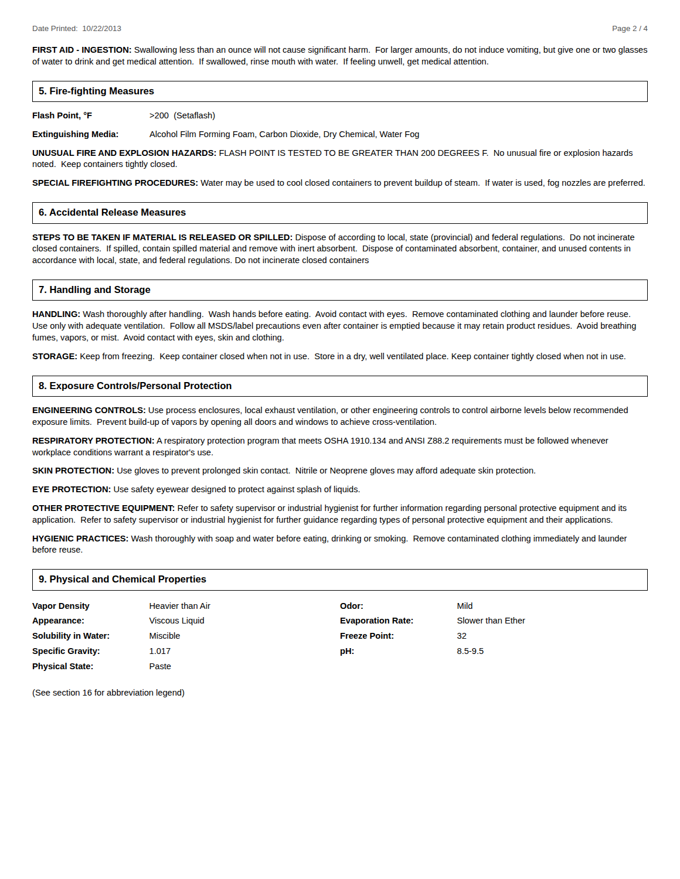Date Printed: 10/22/2013 Page 2 / 4
FIRST AID - INGESTION: Swallowing less than an ounce will not cause significant harm. For larger amounts, do not induce vomiting, but give one or two glasses of water to drink and get medical attention. If swallowed, rinse mouth with water. If feeling unwell, get medical attention.
5. Fire-fighting Measures
Flash Point, °F >200 (Setaflash)
Extinguishing Media: Alcohol Film Forming Foam, Carbon Dioxide, Dry Chemical, Water Fog
UNUSUAL FIRE AND EXPLOSION HAZARDS: FLASH POINT IS TESTED TO BE GREATER THAN 200 DEGREES F. No unusual fire or explosion hazards noted. Keep containers tightly closed.
SPECIAL FIREFIGHTING PROCEDURES: Water may be used to cool closed containers to prevent buildup of steam. If water is used, fog nozzles are preferred.
6. Accidental Release Measures
STEPS TO BE TAKEN IF MATERIAL IS RELEASED OR SPILLED: Dispose of according to local, state (provincial) and federal regulations. Do not incinerate closed containers. If spilled, contain spilled material and remove with inert absorbent. Dispose of contaminated absorbent, container, and unused contents in accordance with local, state, and federal regulations. Do not incinerate closed containers
7. Handling and Storage
HANDLING: Wash thoroughly after handling. Wash hands before eating. Avoid contact with eyes. Remove contaminated clothing and launder before reuse. Use only with adequate ventilation. Follow all MSDS/label precautions even after container is emptied because it may retain product residues. Avoid breathing fumes, vapors, or mist. Avoid contact with eyes, skin and clothing.
STORAGE: Keep from freezing. Keep container closed when not in use. Store in a dry, well ventilated place. Keep container tightly closed when not in use.
8. Exposure Controls/Personal Protection
ENGINEERING CONTROLS: Use process enclosures, local exhaust ventilation, or other engineering controls to control airborne levels below recommended exposure limits. Prevent build-up of vapors by opening all doors and windows to achieve cross-ventilation.
RESPIRATORY PROTECTION: A respiratory protection program that meets OSHA 1910.134 and ANSI Z88.2 requirements must be followed whenever workplace conditions warrant a respirator's use.
SKIN PROTECTION: Use gloves to prevent prolonged skin contact. Nitrile or Neoprene gloves may afford adequate skin protection.
EYE PROTECTION: Use safety eyewear designed to protect against splash of liquids.
OTHER PROTECTIVE EQUIPMENT: Refer to safety supervisor or industrial hygienist for further information regarding personal protective equipment and its application. Refer to safety supervisor or industrial hygienist for further guidance regarding types of personal protective equipment and their applications.
HYGIENIC PRACTICES: Wash thoroughly with soap and water before eating, drinking or smoking. Remove contaminated clothing immediately and launder before reuse.
9. Physical and Chemical Properties
| Vapor Density | Heavier than Air | Odor: | Mild |
| Appearance: | Viscous Liquid | Evaporation Rate: | Slower than Ether |
| Solubility in Water: | Miscible | Freeze Point: | 32 |
| Specific Gravity: | 1.017 | pH: | 8.5-9.5 |
| Physical State: | Paste | | |
(See section 16 for abbreviation legend)